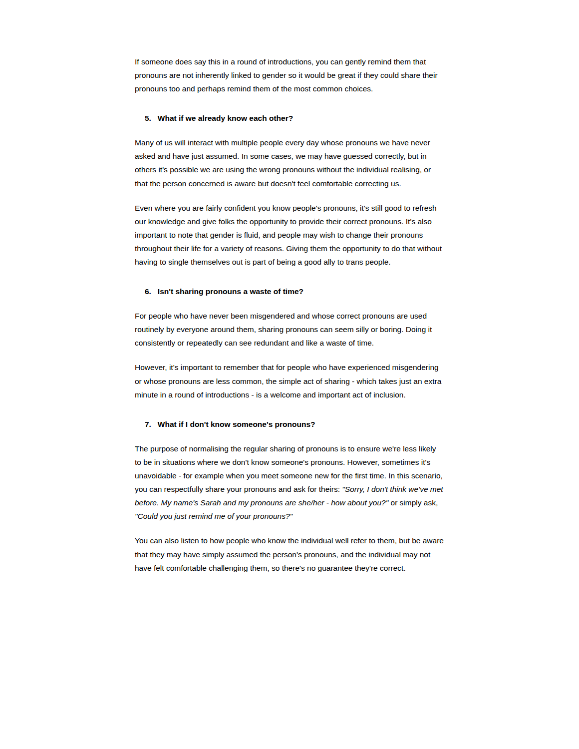If someone does say this in a round of introductions, you can gently remind them that pronouns are not inherently linked to gender so it would be great if they could share their pronouns too and perhaps remind them of the most common choices.
5. What if we already know each other?
Many of us will interact with multiple people every day whose pronouns we have never asked and have just assumed. In some cases, we may have guessed correctly, but in others it's possible we are using the wrong pronouns without the individual realising, or that the person concerned is aware but doesn't feel comfortable correcting us.
Even where you are fairly confident you know people's pronouns, it's still good to refresh our knowledge and give folks the opportunity to provide their correct pronouns. It's also important to note that gender is fluid, and people may wish to change their pronouns throughout their life for a variety of reasons. Giving them the opportunity to do that without having to single themselves out is part of being a good ally to trans people.
6. Isn't sharing pronouns a waste of time?
For people who have never been misgendered and whose correct pronouns are used routinely by everyone around them, sharing pronouns can seem silly or boring. Doing it consistently or repeatedly can see redundant and like a waste of time.
However, it's important to remember that for people who have experienced misgendering or whose pronouns are less common, the simple act of sharing - which takes just an extra minute in a round of introductions - is a welcome and important act of inclusion.
7. What if I don't know someone's pronouns?
The purpose of normalising the regular sharing of pronouns is to ensure we're less likely to be in situations where we don't know someone's pronouns. However, sometimes it's unavoidable - for example when you meet someone new for the first time. In this scenario, you can respectfully share your pronouns and ask for theirs: "Sorry, I don't think we've met before. My name's Sarah and my pronouns are she/her - how about you?" or simply ask, "Could you just remind me of your pronouns?"
You can also listen to how people who know the individual well refer to them, but be aware that they may have simply assumed the person's pronouns, and the individual may not have felt comfortable challenging them, so there's no guarantee they're correct.